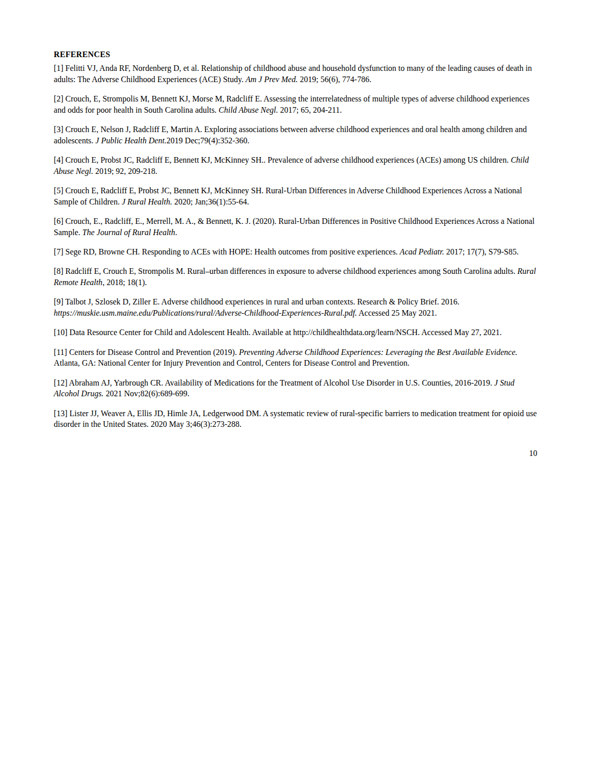REFERENCES
[1] Felitti VJ, Anda RF, Nordenberg D, et al. Relationship of childhood abuse and household dysfunction to many of the leading causes of death in adults: The Adverse Childhood Experiences (ACE) Study. Am J Prev Med. 2019; 56(6), 774-786.
[2] Crouch, E, Strompolis M, Bennett KJ, Morse M, Radcliff E. Assessing the interrelatedness of multiple types of adverse childhood experiences and odds for poor health in South Carolina adults. Child Abuse Negl. 2017; 65, 204-211.
[3] Crouch E, Nelson J, Radcliff E, Martin A. Exploring associations between adverse childhood experiences and oral health among children and adolescents. J Public Health Dent.2019 Dec;79(4):352-360.
[4] Crouch E, Probst JC, Radcliff E, Bennett KJ, McKinney SH.. Prevalence of adverse childhood experiences (ACEs) among US children. Child Abuse Negl. 2019; 92, 209-218.
[5] Crouch E, Radcliff E, Probst JC, Bennett KJ, McKinney SH. Rural‐Urban Differences in Adverse Childhood Experiences Across a National Sample of Children. J Rural Health. 2020; Jan;36(1):55-64.
[6] Crouch, E., Radcliff, E., Merrell, M. A., & Bennett, K. J. (2020). Rural‐Urban Differences in Positive Childhood Experiences Across a National Sample. The Journal of Rural Health.
[7] Sege RD, Browne CH. Responding to ACEs with HOPE: Health outcomes from positive experiences. Acad Pediatr. 2017; 17(7), S79-S85.
[8] Radcliff E, Crouch E, Strompolis M. Rural–urban differences in exposure to adverse childhood experiences among South Carolina adults. Rural Remote Health, 2018; 18(1).
[9] Talbot J, Szlosek D, Ziller E. Adverse childhood experiences in rural and urban contexts. Research & Policy Brief. 2016. https://muskie.usm.maine.edu/Publications/rural/Adverse-Childhood-Experiences-Rural.pdf. Accessed 25 May 2021.
[10] Data Resource Center for Child and Adolescent Health. Available at http://childhealthdata.org/learn/NSCH. Accessed May 27, 2021.
[11] Centers for Disease Control and Prevention (2019). Preventing Adverse Childhood Experiences: Leveraging the Best Available Evidence. Atlanta, GA: National Center for Injury Prevention and Control, Centers for Disease Control and Prevention.
[12] Abraham AJ, Yarbrough CR. Availability of Medications for the Treatment of Alcohol Use Disorder in U.S. Counties, 2016-2019. J Stud Alcohol Drugs. 2021 Nov;82(6):689-699.
[13] Lister JJ, Weaver A, Ellis JD, Himle JA, Ledgerwood DM. A systematic review of rural-specific barriers to medication treatment for opioid use disorder in the United States. 2020 May 3;46(3):273-288.
10